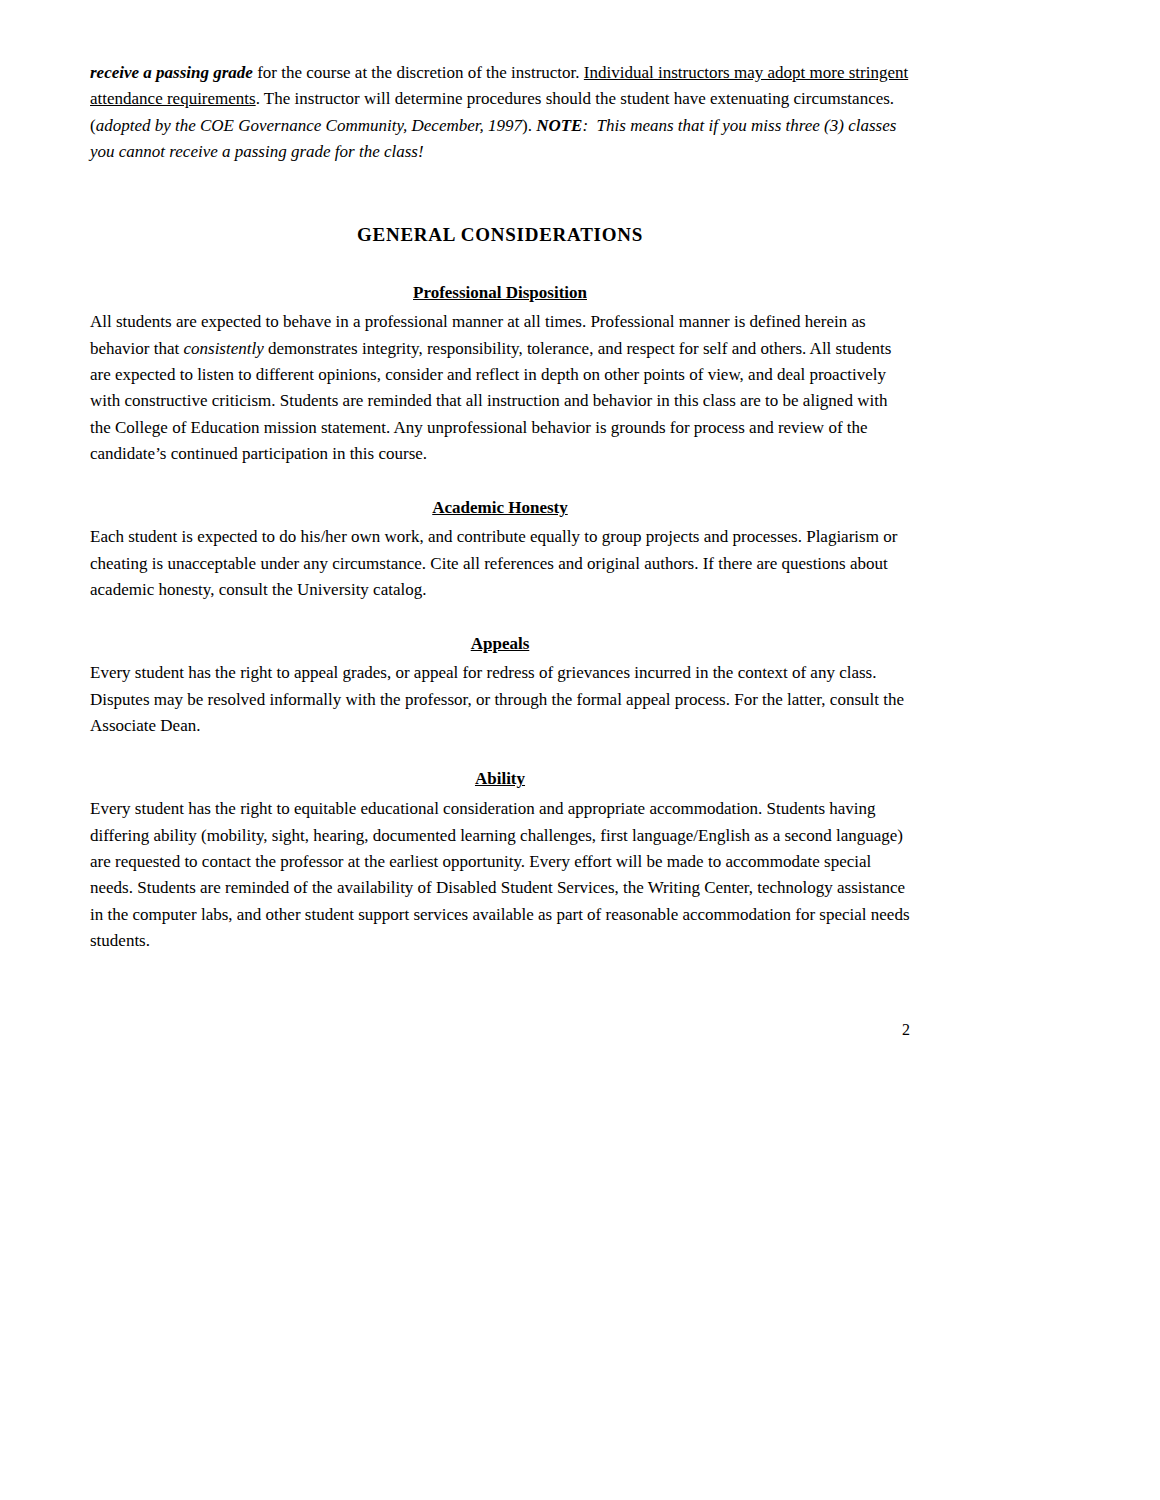receive a passing grade for the course at the discretion of the instructor. Individual instructors may adopt more stringent attendance requirements. The instructor will determine procedures should the student have extenuating circumstances. (adopted by the COE Governance Community, December, 1997). NOTE: This means that if you miss three (3) classes you cannot receive a passing grade for the class!
GENERAL CONSIDERATIONS
Professional Disposition
All students are expected to behave in a professional manner at all times. Professional manner is defined herein as behavior that consistently demonstrates integrity, responsibility, tolerance, and respect for self and others. All students are expected to listen to different opinions, consider and reflect in depth on other points of view, and deal proactively with constructive criticism. Students are reminded that all instruction and behavior in this class are to be aligned with the College of Education mission statement. Any unprofessional behavior is grounds for process and review of the candidate’s continued participation in this course.
Academic Honesty
Each student is expected to do his/her own work, and contribute equally to group projects and processes. Plagiarism or cheating is unacceptable under any circumstance. Cite all references and original authors. If there are questions about academic honesty, consult the University catalog.
Appeals
Every student has the right to appeal grades, or appeal for redress of grievances incurred in the context of any class. Disputes may be resolved informally with the professor, or through the formal appeal process. For the latter, consult the Associate Dean.
Ability
Every student has the right to equitable educational consideration and appropriate accommodation. Students having differing ability (mobility, sight, hearing, documented learning challenges, first language/English as a second language) are requested to contact the professor at the earliest opportunity. Every effort will be made to accommodate special needs. Students are reminded of the availability of Disabled Student Services, the Writing Center, technology assistance in the computer labs, and other student support services available as part of reasonable accommodation for special needs students.
2